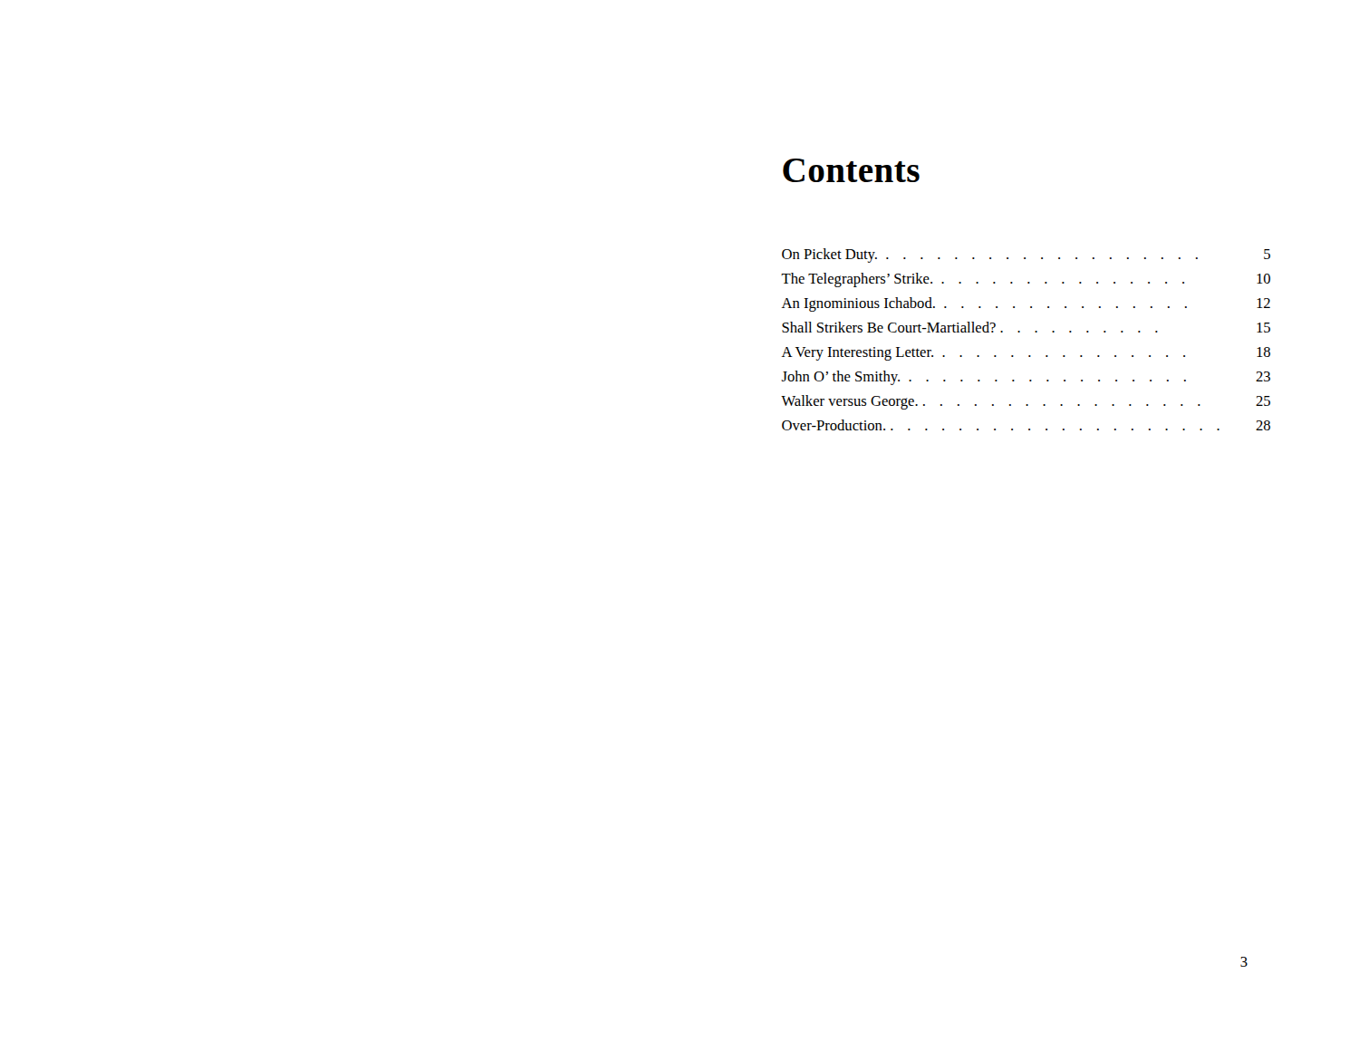Contents
| On Picket Duty. . . . . . . . . . . . . . . . . . . . | 5 |
| The Telegraphers’ Strike. . . . . . . . . . . . . . . . | 10 |
| An Ignominious Ichabod. . . . . . . . . . . . . . . . | 12 |
| Shall Strikers Be Court-Martialled? . . . . . . . . . . | 15 |
| A Very Interesting Letter. . . . . . . . . . . . . . . . | 18 |
| John O’ the Smithy. . . . . . . . . . . . . . . . . . | 23 |
| Walker versus George. . . . . . . . . . . . . . . . . . | 25 |
| Over-Production. . . . . . . . . . . . . . . . . . . . . | 28 |
3